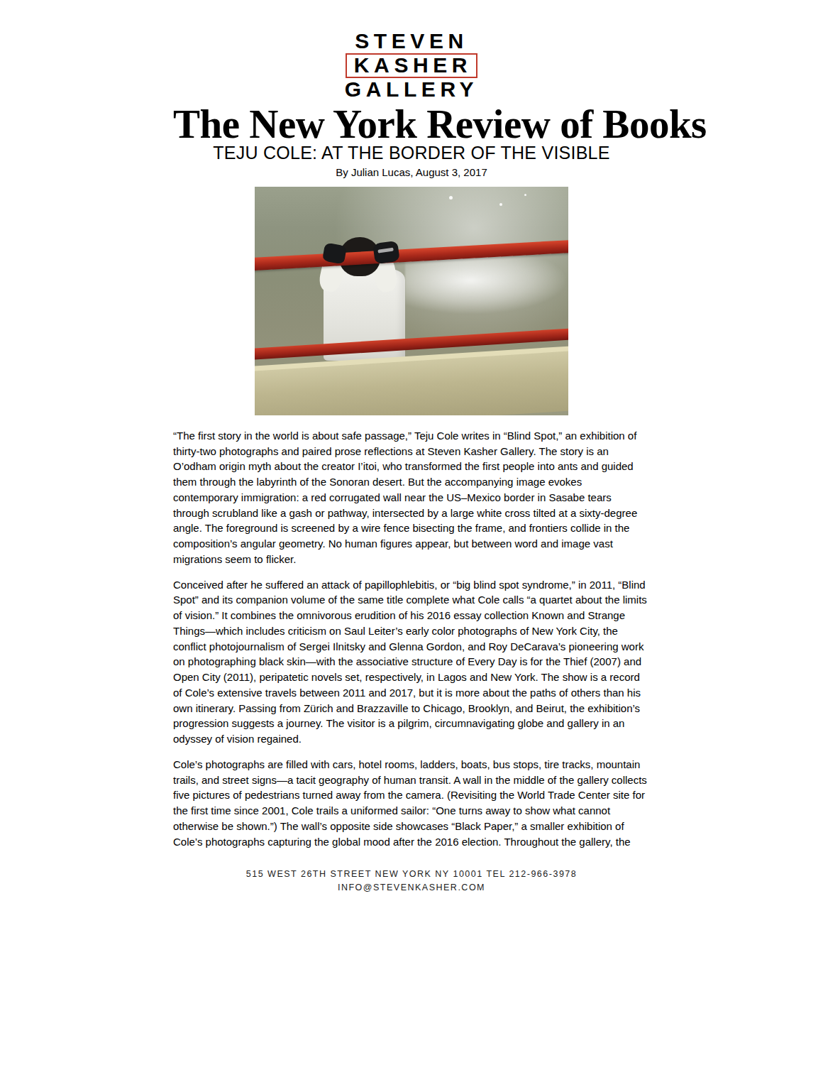STEVEN KASHER GALLERY
The New York Review of Books
TEJU COLE: AT THE BORDER OF THE VISIBLE
By Julian Lucas, August 3, 2017
“The first story in the world is about safe passage,” Teju Cole writes in “Blind Spot,” an exhibition of thirty-two photographs and paired prose reflections at Steven Kasher Gallery. The story is an O’odham origin myth about the creator I’itoi, who transformed the first people into ants and guided them through the labyrinth of the Sonoran desert. But the accompanying image evokes contemporary immigration: a red corrugated wall near the US–Mexico border in Sasabe tears through scrubland like a gash or pathway, intersected by a large white cross tilted at a sixty-degree angle. The foreground is screened by a wire fence bisecting the frame, and frontiers collide in the composition’s angular geometry. No human figures appear, but between word and image vast migrations seem to flicker.
Conceived after he suffered an attack of papillophlebitis, or “big blind spot syndrome,” in 2011, “Blind Spot” and its companion volume of the same title complete what Cole calls “a quartet about the limits of vision.” It combines the omnivorous erudition of his 2016 essay collection Known and Strange Things—which includes criticism on Saul Leiter’s early color photographs of New York City, the conflict photojournalism of Sergei Ilnitsky and Glenna Gordon, and Roy DeCarava’s pioneering work on photographing black skin—with the associative structure of Every Day is for the Thief (2007) and Open City (2011), peripatetic novels set, respectively, in Lagos and New York. The show is a record of Cole’s extensive travels between 2011 and 2017, but it is more about the paths of others than his own itinerary. Passing from Zürich and Brazzaville to Chicago, Brooklyn, and Beirut, the exhibition’s progression suggests a journey. The visitor is a pilgrim, circumnavigating globe and gallery in an odyssey of vision regained.
Cole’s photographs are filled with cars, hotel rooms, ladders, boats, bus stops, tire tracks, mountain trails, and street signs—a tacit geography of human transit. A wall in the middle of the gallery collects five pictures of pedestrians turned away from the camera. (Revisiting the World Trade Center site for the first time since 2001, Cole trails a uniformed sailor: “One turns away to show what cannot otherwise be shown.”) The wall’s opposite side showcases “Black Paper,” a smaller exhibition of Cole’s photographs capturing the global mood after the 2016 election. Throughout the gallery, the
515 WEST 26TH STREET NEW YORK NY 10001 TEL 212-966-3978 INFO@STEVENKASHER.COM